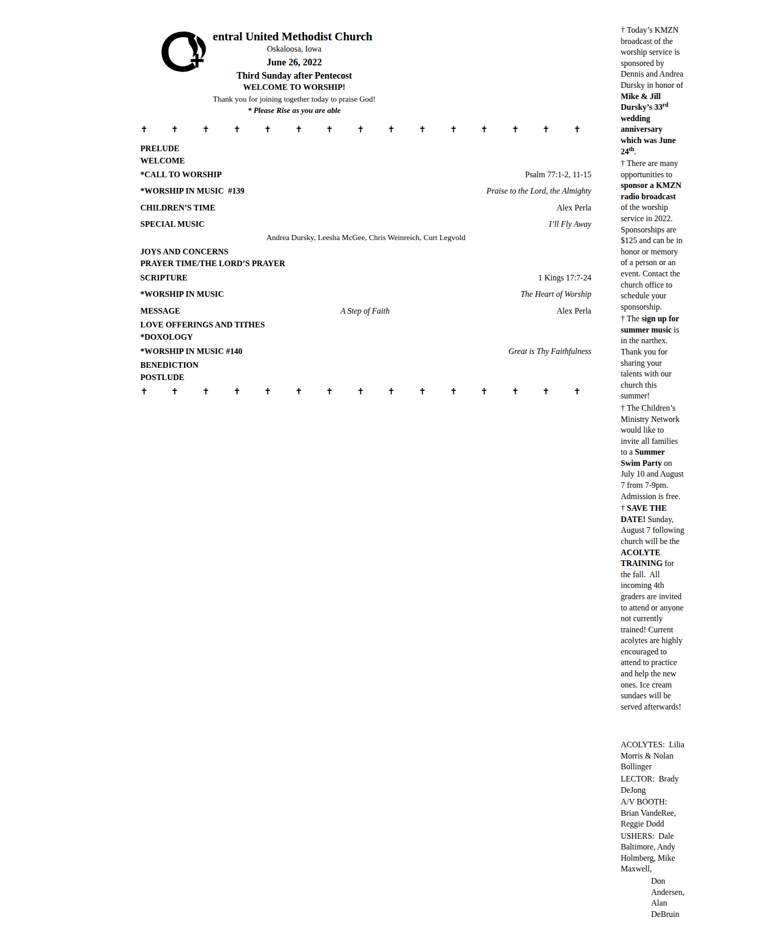entral United Methodist Church
Oskaloosa, Iowa
June 26, 2022
Third Sunday after Pentecost
WELCOME TO WORSHIP!
Thank you for joining together today to praise God!
* Please Rise as you are able
✝ ✝ ✝ ✝ ✝ ✝ ✝ ✝ ✝ ✝ ✝ ✝ ✝ ✝ ✝
| PRELUDE |
| WELCOME |
| *CALL TO WORSHIP | | Psalm 77:1-2, 11-15 |
| *WORSHIP IN MUSIC #139 | | Praise to the Lord, the Almighty |
| CHILDREN’S TIME | | Alex Perla |
| SPECIAL MUSIC | | I’ll Fly Away |
| Andrea Dursky, Leesha McGee, Chris Weinreich, Curt Legvold |
| JOYS AND CONCERNS |
| PRAYER TIME/THE LORD’S PRAYER |
| SCRIPTURE | | 1 Kings 17:7-24 |
| *WORSHIP IN MUSIC | | The Heart of Worship |
| MESSAGE | A Step of Faith | Alex Perla |
| LOVE OFFERINGS AND TITHES |
| *DOXOLOGY |
| *WORSHIP IN MUSIC #140 | | Great is Thy Faithfulness |
| BENEDICTION |
| POSTLUDE |
✝ ✝ ✝ ✝ ✝ ✝ ✝ ✝ ✝ ✝ ✝ ✝ ✝ ✝ ✝
† Today’s KMZN broadcast of the worship service is sponsored by Dennis and Andrea Dursky in honor of Mike & Jill Dursky’s 33rd wedding anniversary which was June 24th.
† There are many opportunities to sponsor a KMZN radio broadcast of the worship service in 2022. Sponsorships are $125 and can be in honor or memory of a person or an event. Contact the church office to schedule your sponsorship.
† The sign up for summer music is in the narthex. Thank you for sharing your talents with our church this summer!
† The Children’s Ministry Network would like to invite all families to a Summer Swim Party on July 10 and August 7 from 7-9pm. Admission is free.
† SAVE THE DATE! Sunday, August 7 following church will be the ACOLYTE TRAINING for the fall. All incoming 4th graders are invited to attend or anyone not currently trained! Current acolytes are highly encouraged to attend to practice and help the new ones. Ice cream sundaes will be served afterwards!
ACOLYTES: Lilia Morris & Nolan Bollinger
LECTOR: Brady DeJong
A/V BOOTH: Brian VandeRee, Reggie Dodd
USHERS: Dale Baltimore, Andy Holmberg, Mike Maxwell,
Don Andersen, Alan DeBruin